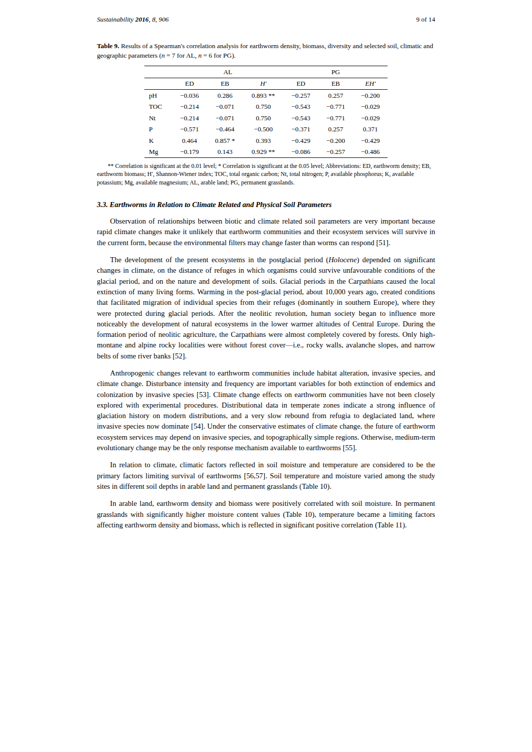Sustainability 2016, 8, 906 9 of 14
Table 9. Results of a Spearman's correlation analysis for earthworm density, biomass, diversity and selected soil, climatic and geographic parameters (n = 7 for AL, n = 6 for PG).
| | AL | PG |
| --- | --- | --- |
| | ED | EB | H′ | ED | EB | EH′ |
| pH | −0.036 | 0.286 | 0.893 ** | −0.257 | 0.257 | −0.200 |
| TOC | −0.214 | −0.071 | 0.750 | −0.543 | −0.771 | −0.029 |
| Nt | −0.214 | −0.071 | 0.750 | −0.543 | −0.771 | −0.029 |
| P | −0.571 | −0.464 | −0.500 | −0.371 | 0.257 | 0.371 |
| K | 0.464 | 0.857 * | 0.393 | −0.429 | −0.200 | −0.429 |
| Mg | −0.179 | 0.143 | 0.929 ** | −0.086 | −0.257 | −0.486 |
** Correlation is significant at the 0.01 level; * Correlation is significant at the 0.05 level; Abbreviations: ED, earthworm density; EB, earthworm biomass; H′, Shannon-Wiener index; TOC, total organic carbon; Nt, total nitrogen; P, available phosphorus; K, available potassium; Mg, available magnesium; AL, arable land; PG, permanent grasslands.
3.3. Earthworms in Relation to Climate Related and Physical Soil Parameters
Observation of relationships between biotic and climate related soil parameters are very important because rapid climate changes make it unlikely that earthworm communities and their ecosystem services will survive in the current form, because the environmental filters may change faster than worms can respond [51].
The development of the present ecosystems in the postglacial period (Holocene) depended on significant changes in climate, on the distance of refuges in which organisms could survive unfavourable conditions of the glacial period, and on the nature and development of soils. Glacial periods in the Carpathians caused the local extinction of many living forms. Warming in the post-glacial period, about 10,000 years ago, created conditions that facilitated migration of individual species from their refuges (dominantly in southern Europe), where they were protected during glacial periods. After the neolitic revolution, human society began to influence more noticeably the development of natural ecosystems in the lower warmer altitudes of Central Europe. During the formation period of neolitic agriculture, the Carpathians were almost completely covered by forests. Only high-montane and alpine rocky localities were without forest cover—i.e., rocky walls, avalanche slopes, and narrow belts of some river banks [52].
Anthropogenic changes relevant to earthworm communities include habitat alteration, invasive species, and climate change. Disturbance intensity and frequency are important variables for both extinction of endemics and colonization by invasive species [53]. Climate change effects on earthworm communities have not been closely explored with experimental procedures. Distributional data in temperate zones indicate a strong influence of glaciation history on modern distributions, and a very slow rebound from refugia to deglaciated land, where invasive species now dominate [54]. Under the conservative estimates of climate change, the future of earthworm ecosystem services may depend on invasive species, and topographically simple regions. Otherwise, medium-term evolutionary change may be the only response mechanism available to earthworms [55].
In relation to climate, climatic factors reflected in soil moisture and temperature are considered to be the primary factors limiting survival of earthworms [56,57]. Soil temperature and moisture varied among the study sites in different soil depths in arable land and permanent grasslands (Table 10).
In arable land, earthworm density and biomass were positively correlated with soil moisture. In permanent grasslands with significantly higher moisture content values (Table 10), temperature became a limiting factors affecting earthworm density and biomass, which is reflected in significant positive correlation (Table 11).